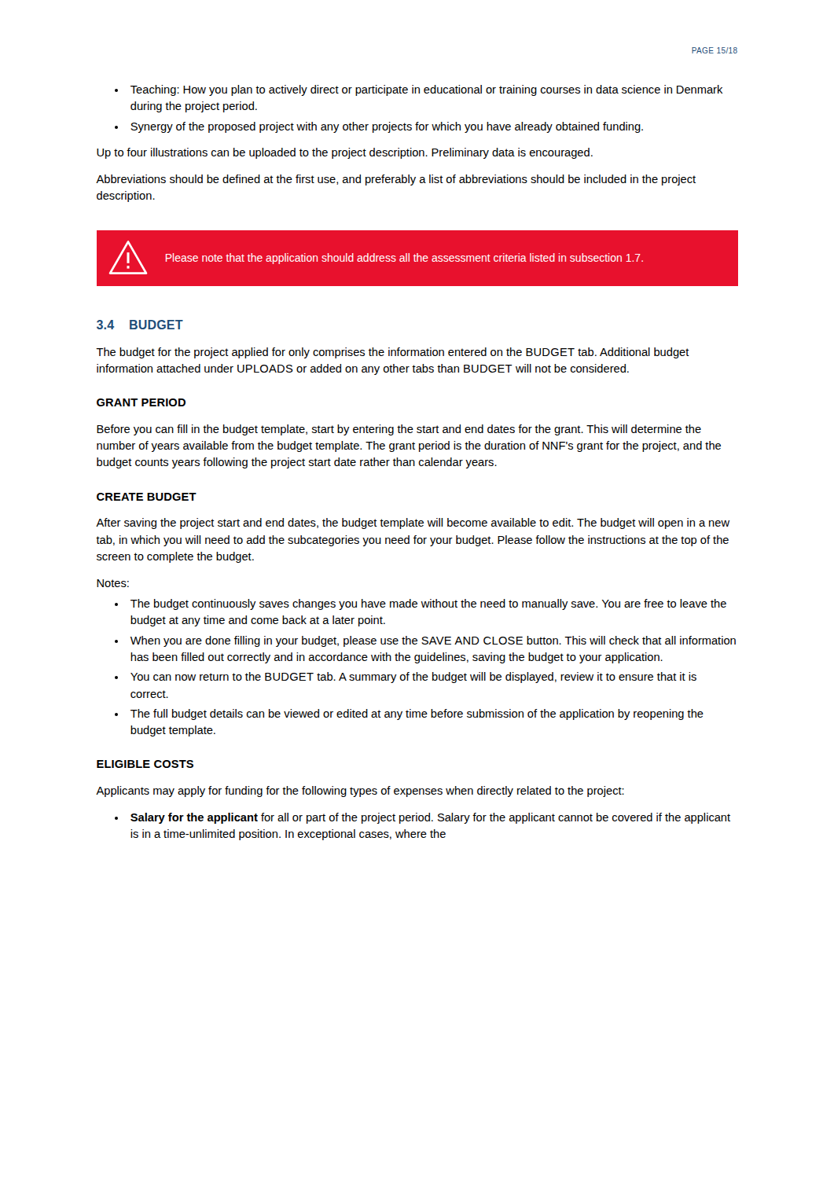PAGE 15/18
Teaching: How you plan to actively direct or participate in educational or training courses in data science in Denmark during the project period.
Synergy of the proposed project with any other projects for which you have already obtained funding.
Up to four illustrations can be uploaded to the project description. Preliminary data is encouraged.
Abbreviations should be defined at the first use, and preferably a list of abbreviations should be included in the project description.
Please note that the application should address all the assessment criteria listed in subsection 1.7.
3.4 BUDGET
The budget for the project applied for only comprises the information entered on the BUDGET tab. Additional budget information attached under UPLOADS or added on any other tabs than BUDGET will not be considered.
GRANT PERIOD
Before you can fill in the budget template, start by entering the start and end dates for the grant. This will determine the number of years available from the budget template. The grant period is the duration of NNF's grant for the project, and the budget counts years following the project start date rather than calendar years.
CREATE BUDGET
After saving the project start and end dates, the budget template will become available to edit. The budget will open in a new tab, in which you will need to add the subcategories you need for your budget. Please follow the instructions at the top of the screen to complete the budget.
Notes:
The budget continuously saves changes you have made without the need to manually save. You are free to leave the budget at any time and come back at a later point.
When you are done filling in your budget, please use the SAVE AND CLOSE button. This will check that all information has been filled out correctly and in accordance with the guidelines, saving the budget to your application.
You can now return to the BUDGET tab. A summary of the budget will be displayed, review it to ensure that it is correct.
The full budget details can be viewed or edited at any time before submission of the application by reopening the budget template.
ELIGIBLE COSTS
Applicants may apply for funding for the following types of expenses when directly related to the project:
Salary for the applicant for all or part of the project period. Salary for the applicant cannot be covered if the applicant is in a time-unlimited position. In exceptional cases, where the